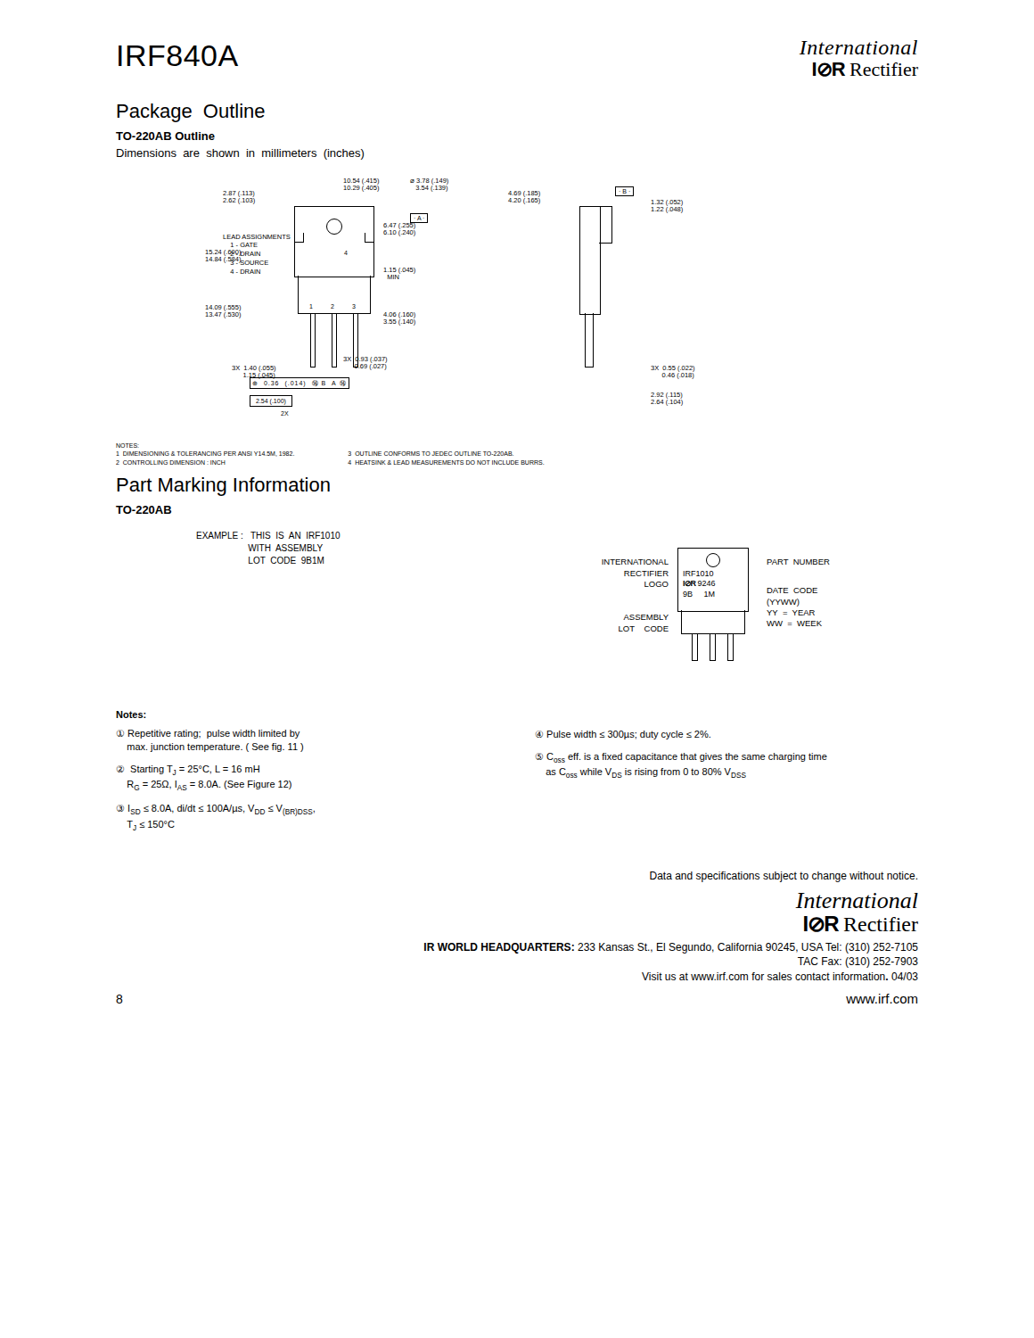IRF840A
International
I⊘R Rectifier
Package Outline
TO-220AB Outline
Dimensions are shown in millimeters (inches)
10.54 (.415)
10.29 (.405)
⌀ 3.78 (.149)
3.54 (.139)
2.87 (.113)
2.62 (.103)
6.47 (.255)
6.10 (.240)
15.24 (.600)
14.84 (.584)
1.15 (.045)
MIN
14.09 (.555)
13.47 (.530)
4.06 (.160)
3.55 (.140)
3X 0.93 (.037)
0.69 (.027)
3X 1.40 (.055)
1.15 (.045)
· A ·
4
1
2
3
⊕ 0.36 (.014) ⑭ B A ⑭
2.54 (.100)
2X
· B ·
4.69 (.185)
4.20 (.165)
1.32 (.052)
1.22 (.048)
3X 0.55 (.022)
0.46 (.018)
2.92 (.115)
2.64 (.104)
LEAD ASSIGNMENTS
1 - GATE
2 - DRAIN
3 - SOURCE
4 - DRAIN
NOTES:
1 DIMENSIONING & TOLERANCING PER ANSI Y14.5M, 1982.
2 CONTROLLING DIMENSION : INCH
3 OUTLINE CONFORMS TO JEDEC OUTLINE TO-220AB.
4 HEATSINK & LEAD MEASUREMENTS DO NOT INCLUDE BURRS.
Part Marking Information
TO-220AB
EXAMPLE : THIS IS AN IRF1010
WITH ASSEMBLY
LOT CODE 9B1M
INTERNATIONAL
RECTIFIER
LOGO
ASSEMBLY
LOT CODE
PART NUMBER
DATE CODE
(YYWW)
YY = YEAR
WW = WEEK
IRF1010
I⊘R 9246
9B 1M
Notes:
① Repetitive rating; pulse width limited by
max. junction temperature. ( See fig. 11 )
② Starting TJ = 25°C, L = 16 mH
RG = 25Ω, IAS = 8.0A. (See Figure 12)
③ ISD ≤ 8.0A, di/dt ≤ 100A/µs, VDD ≤ V(BR)DSS,
TJ ≤ 150°C
④ Pulse width ≤ 300µs; duty cycle ≤ 2%.
⑤ Coss eff. is a fixed capacitance that gives the same charging time
as Coss while VDS is rising from 0 to 80% VDSS
Data and specifications subject to change without notice.
International
I⊘R Rectifier
IR WORLD HEADQUARTERS: 233 Kansas St., El Segundo, California 90245, USA Tel: (310) 252-7105
TAC Fax: (310) 252-7903
Visit us at www.irf.com for sales contact information. 04/03
8
www.irf.com